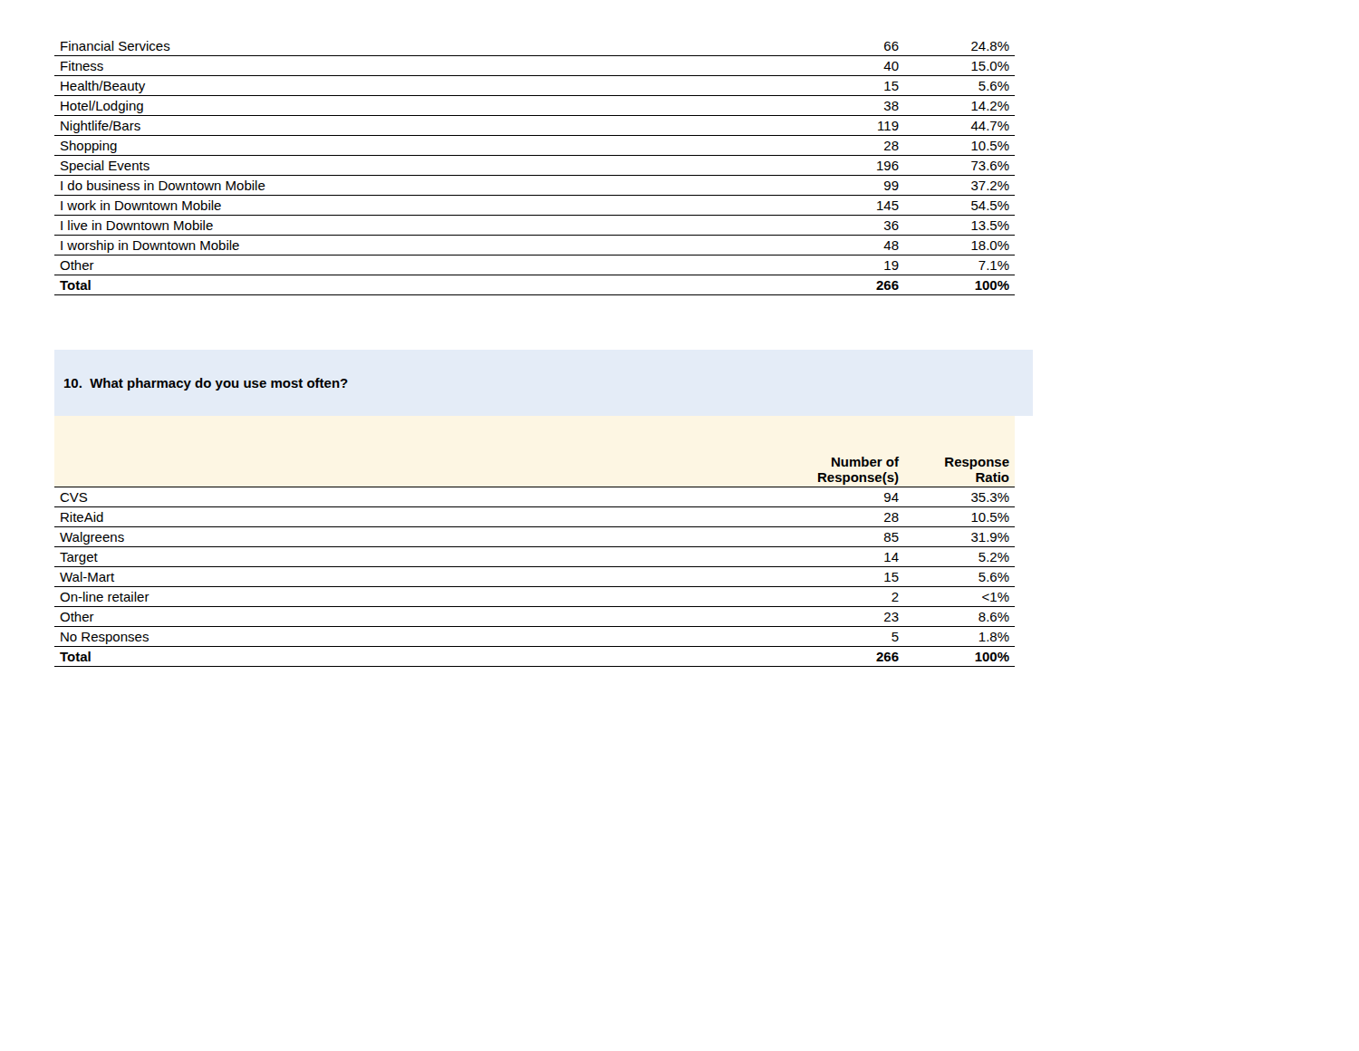| Financial Services | 66 | 24.8% |
| Fitness | 40 | 15.0% |
| Health/Beauty | 15 | 5.6% |
| Hotel/Lodging | 38 | 14.2% |
| Nightlife/Bars | 119 | 44.7% |
| Shopping | 28 | 10.5% |
| Special Events | 196 | 73.6% |
| I do business in Downtown Mobile | 99 | 37.2% |
| I work in Downtown Mobile | 145 | 54.5% |
| I live in Downtown Mobile | 36 | 13.5% |
| I worship in Downtown Mobile | 48 | 18.0% |
| Other | 19 | 7.1% |
| Total | 266 | 100% |
10. What pharmacy do you use most often?
| | Number of Response(s) | Response Ratio |
| --- | --- | --- |
| CVS | 94 | 35.3% |
| RiteAid | 28 | 10.5% |
| Walgreens | 85 | 31.9% |
| Target | 14 | 5.2% |
| Wal-Mart | 15 | 5.6% |
| On-line retailer | 2 | <1% |
| Other | 23 | 8.6% |
| No Responses | 5 | 1.8% |
| Total | 266 | 100% |